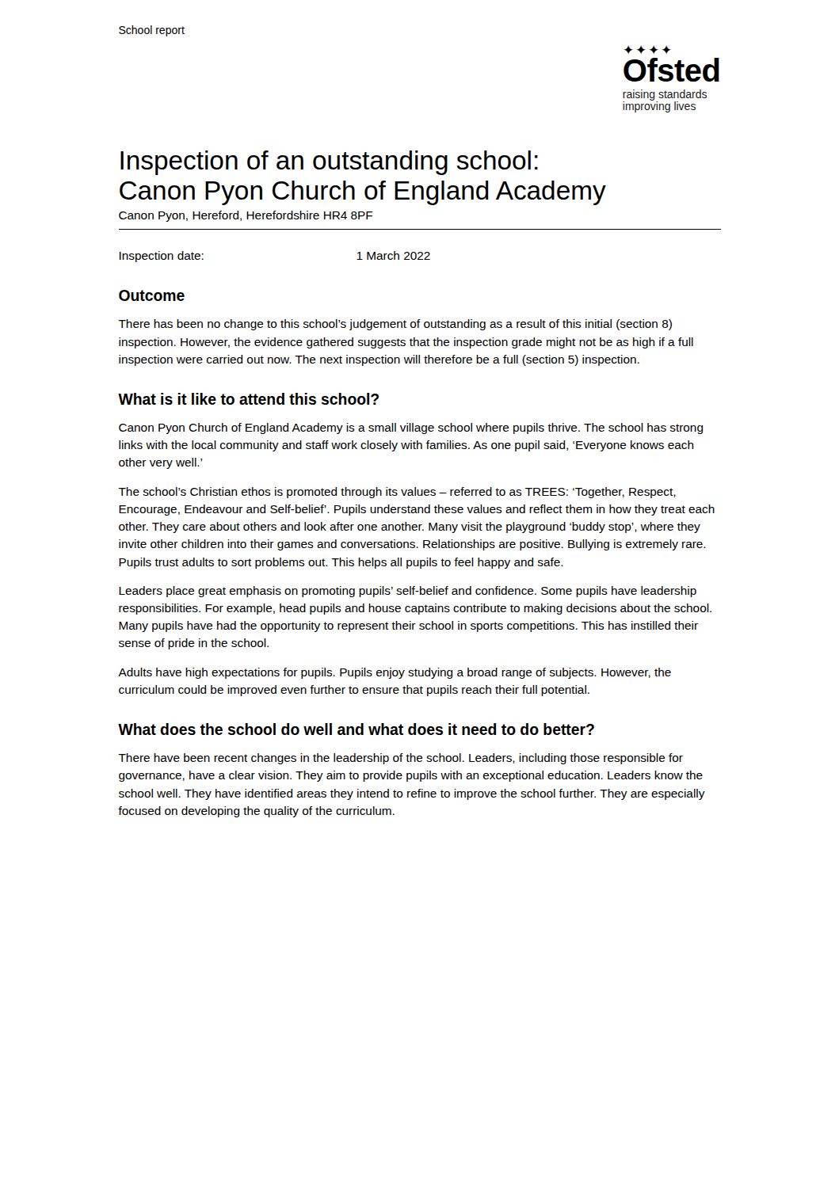School report
✦✦✦✦
Ofsted
raising standards
improving lives
Inspection of an outstanding school:
Canon Pyon Church of England Academy
Canon Pyon, Hereford, Herefordshire HR4 8PF
Inspection date: 1 March 2022
Outcome
There has been no change to this school’s judgement of outstanding as a result of this initial (section 8) inspection. However, the evidence gathered suggests that the inspection grade might not be as high if a full inspection were carried out now. The next inspection will therefore be a full (section 5) inspection.
What is it like to attend this school?
Canon Pyon Church of England Academy is a small village school where pupils thrive. The school has strong links with the local community and staff work closely with families. As one pupil said, ‘Everyone knows each other very well.’
The school’s Christian ethos is promoted through its values – referred to as TREES: ‘Together, Respect, Encourage, Endeavour and Self-belief’. Pupils understand these values and reflect them in how they treat each other. They care about others and look after one another. Many visit the playground ‘buddy stop’, where they invite other children into their games and conversations. Relationships are positive. Bullying is extremely rare. Pupils trust adults to sort problems out. This helps all pupils to feel happy and safe.
Leaders place great emphasis on promoting pupils’ self-belief and confidence. Some pupils have leadership responsibilities. For example, head pupils and house captains contribute to making decisions about the school. Many pupils have had the opportunity to represent their school in sports competitions. This has instilled their sense of pride in the school.
Adults have high expectations for pupils. Pupils enjoy studying a broad range of subjects. However, the curriculum could be improved even further to ensure that pupils reach their full potential.
What does the school do well and what does it need to do better?
There have been recent changes in the leadership of the school. Leaders, including those responsible for governance, have a clear vision. They aim to provide pupils with an exceptional education. Leaders know the school well. They have identified areas they intend to refine to improve the school further. They are especially focused on developing the quality of the curriculum.